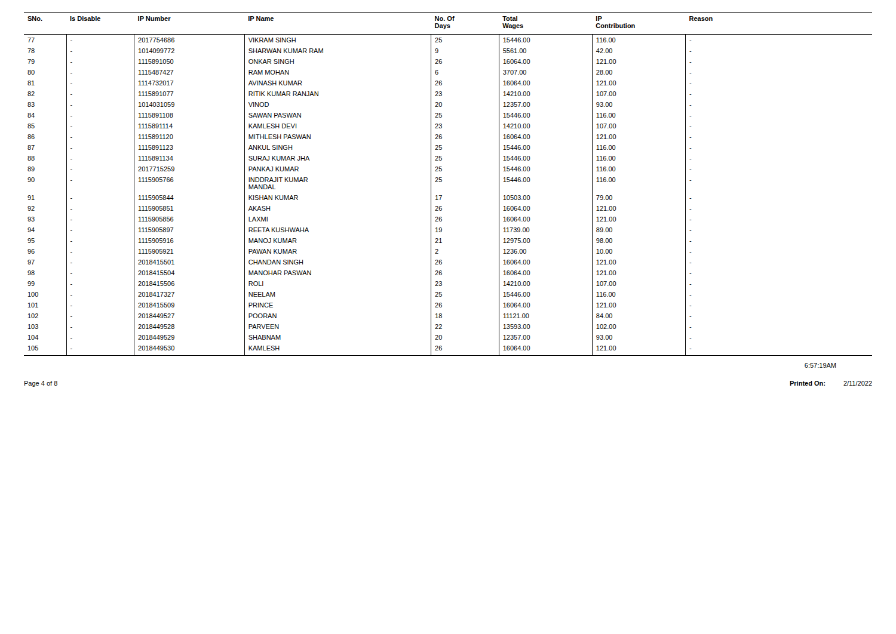| SNo. | Is Disable | IP Number | IP Name | No. Of Days | Total Wages | IP Contribution | Reason |
| --- | --- | --- | --- | --- | --- | --- | --- |
| 77 | - | 2017754686 | VIKRAM SINGH | 25 | 15446.00 | 116.00 | - |
| 78 | - | 1014099772 | SHARWAN KUMAR RAM | 9 | 5561.00 | 42.00 | - |
| 79 | - | 1115891050 | ONKAR SINGH | 26 | 16064.00 | 121.00 | - |
| 80 | - | 1115487427 | RAM MOHAN | 6 | 3707.00 | 28.00 | - |
| 81 | - | 1114732017 | AVINASH KUMAR | 26 | 16064.00 | 121.00 | - |
| 82 | - | 1115891077 | RITIK KUMAR RANJAN | 23 | 14210.00 | 107.00 | - |
| 83 | - | 1014031059 | VINOD | 20 | 12357.00 | 93.00 | - |
| 84 | - | 1115891108 | SAWAN PASWAN | 25 | 15446.00 | 116.00 | - |
| 85 | - | 1115891114 | KAMLESH DEVI | 23 | 14210.00 | 107.00 | - |
| 86 | - | 1115891120 | MITHLESH PASWAN | 26 | 16064.00 | 121.00 | - |
| 87 | - | 1115891123 | ANKUL SINGH | 25 | 15446.00 | 116.00 | - |
| 88 | - | 1115891134 | SURAJ KUMAR JHA | 25 | 15446.00 | 116.00 | - |
| 89 | - | 2017715259 | PANKAJ KUMAR | 25 | 15446.00 | 116.00 | - |
| 90 | - | 1115905766 | INDDRAJIT KUMAR MANDAL | 25 | 15446.00 | 116.00 | - |
| 91 | - | 1115905844 | KISHAN KUMAR | 17 | 10503.00 | 79.00 | - |
| 92 | - | 1115905851 | AKASH | 26 | 16064.00 | 121.00 | - |
| 93 | - | 1115905856 | LAXMI | 26 | 16064.00 | 121.00 | - |
| 94 | - | 1115905897 | REETA KUSHWAHA | 19 | 11739.00 | 89.00 | - |
| 95 | - | 1115905916 | MANOJ KUMAR | 21 | 12975.00 | 98.00 | - |
| 96 | - | 1115905921 | PAWAN KUMAR | 2 | 1236.00 | 10.00 | - |
| 97 | - | 2018415501 | CHANDAN SINGH | 26 | 16064.00 | 121.00 | - |
| 98 | - | 2018415504 | MANOHAR PASWAN | 26 | 16064.00 | 121.00 | - |
| 99 | - | 2018415506 | ROLI | 23 | 14210.00 | 107.00 | - |
| 100 | - | 2018417327 | NEELAM | 25 | 15446.00 | 116.00 | - |
| 101 | - | 2018415509 | PRINCE | 26 | 16064.00 | 121.00 | - |
| 102 | - | 2018449527 | POORAN | 18 | 11121.00 | 84.00 | - |
| 103 | - | 2018449528 | PARVEEN | 22 | 13593.00 | 102.00 | - |
| 104 | - | 2018449529 | SHABNAM | 20 | 12357.00 | 93.00 | - |
| 105 | - | 2018449530 | KAMLESH | 26 | 16064.00 | 121.00 | - |
6:57:19AM
Page 4 of 8 Printed On: 2/11/2022